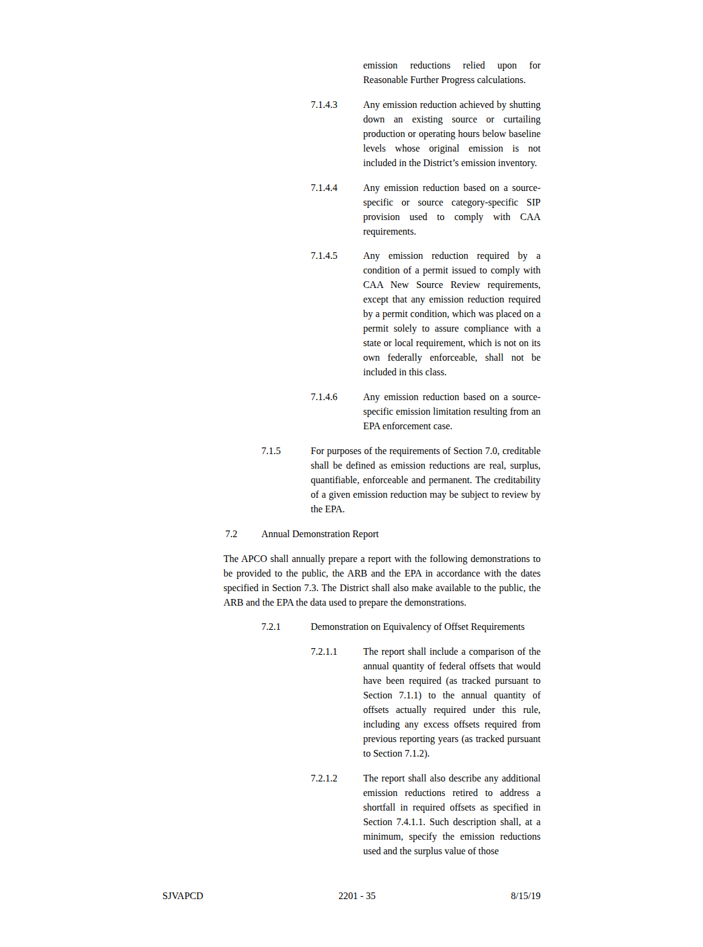emission reductions relied upon for Reasonable Further Progress calculations.
7.1.4.3 Any emission reduction achieved by shutting down an existing source or curtailing production or operating hours below baseline levels whose original emission is not included in the District’s emission inventory.
7.1.4.4 Any emission reduction based on a source-specific or source category-specific SIP provision used to comply with CAA requirements.
7.1.4.5 Any emission reduction required by a condition of a permit issued to comply with CAA New Source Review requirements, except that any emission reduction required by a permit condition, which was placed on a permit solely to assure compliance with a state or local requirement, which is not on its own federally enforceable, shall not be included in this class.
7.1.4.6 Any emission reduction based on a source-specific emission limitation resulting from an EPA enforcement case.
7.1.5 For purposes of the requirements of Section 7.0, creditable shall be defined as emission reductions are real, surplus, quantifiable, enforceable and permanent. The creditability of a given emission reduction may be subject to review by the EPA.
7.2 Annual Demonstration Report
The APCO shall annually prepare a report with the following demonstrations to be provided to the public, the ARB and the EPA in accordance with the dates specified in Section 7.3. The District shall also make available to the public, the ARB and the EPA the data used to prepare the demonstrations.
7.2.1 Demonstration on Equivalency of Offset Requirements
7.2.1.1 The report shall include a comparison of the annual quantity of federal offsets that would have been required (as tracked pursuant to Section 7.1.1) to the annual quantity of offsets actually required under this rule, including any excess offsets required from previous reporting years (as tracked pursuant to Section 7.1.2).
7.2.1.2 The report shall also describe any additional emission reductions retired to address a shortfall in required offsets as specified in Section 7.4.1.1. Such description shall, at a minimum, specify the emission reductions used and the surplus value of those
SJVAPCD
2201 - 35
8/15/19